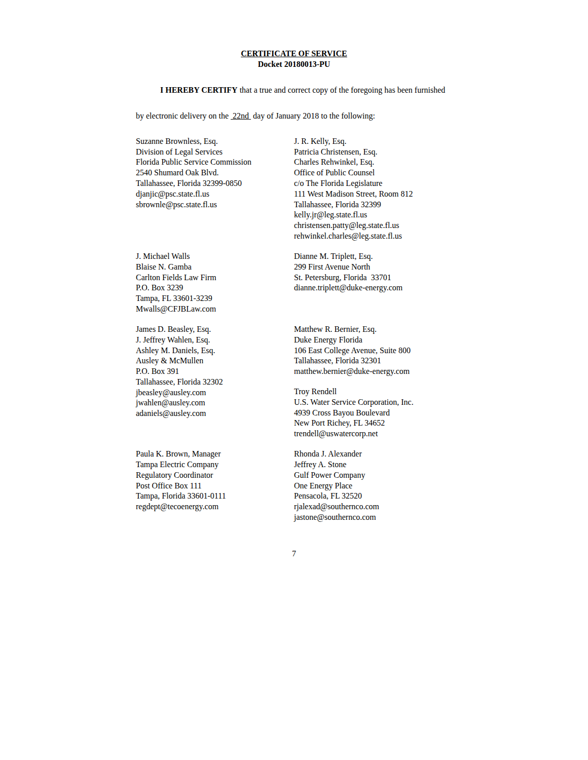CERTIFICATE OF SERVICE
Docket 20180013-PU
I HEREBY CERTIFY that a true and correct copy of the foregoing has been furnished
by electronic delivery on the 22nd day of January 2018 to the following:
| Suzanne Brownless, Esq. Division of Legal Services Florida Public Service Commission 2540 Shumard Oak Blvd. Tallahassee, Florida 32399-0850 djanjic@psc.state.fl.us sbrownle@psc.state.fl.us | J. R. Kelly, Esq. Patricia Christensen, Esq. Charles Rehwinkel, Esq. Office of Public Counsel c/o The Florida Legislature 111 West Madison Street, Room 812 Tallahassee, Florida 32399 kelly.jr@leg.state.fl.us christensen.patty@leg.state.fl.us rehwinkel.charles@leg.state.fl.us |
| J. Michael Walls Blaise N. Gamba Carlton Fields Law Firm P.O. Box 3239 Tampa, FL 33601-3239 Mwalls@CFJBLaw.com | Dianne M. Triplett, Esq. 299 First Avenue North St. Petersburg, Florida 33701 dianne.triplett@duke-energy.com |
| James D. Beasley, Esq. J. Jeffrey Wahlen, Esq. Ashley M. Daniels, Esq. Ausley & McMullen P.O. Box 391 Tallahassee, Florida 32302 jbeasley@ausley.com jwahlen@ausley.com adaniels@ausley.com | Matthew R. Bernier, Esq. Duke Energy Florida 106 East College Avenue, Suite 800 Tallahassee, Florida 32301 matthew.bernier@duke-energy.com Troy Rendell U.S. Water Service Corporation, Inc. 4939 Cross Bayou Boulevard New Port Richey, FL 34652 trendell@uswatercorp.net |
| Paula K. Brown, Manager Tampa Electric Company Regulatory Coordinator Post Office Box 111 Tampa, Florida 33601-0111 regdept@tecoenergy.com | Rhonda J. Alexander Jeffrey A. Stone Gulf Power Company One Energy Place Pensacola, FL 32520 rjalexad@southernco.com jastone@southernco.com |
7